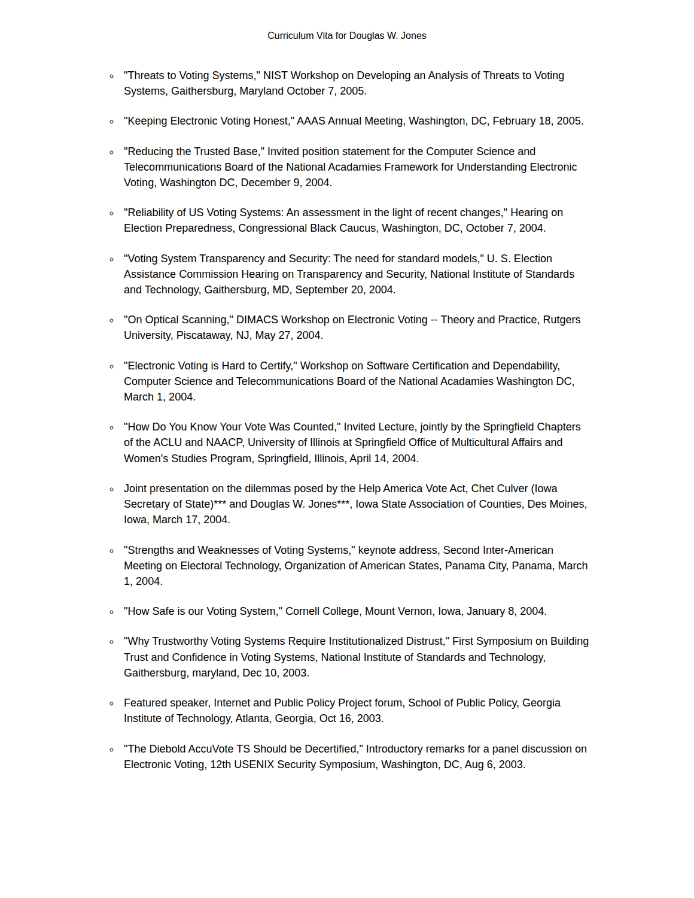Curriculum Vita for Douglas W. Jones
"Threats to Voting Systems," NIST Workshop on Developing an Analysis of Threats to Voting Systems, Gaithersburg, Maryland October 7, 2005.
"Keeping Electronic Voting Honest," AAAS Annual Meeting, Washington, DC, February 18, 2005.
"Reducing the Trusted Base," Invited position statement for the Computer Science and Telecommunications Board of the National Acadamies Framework for Understanding Electronic Voting, Washington DC, December 9, 2004.
"Reliability of US Voting Systems: An assessment in the light of recent changes," Hearing on Election Preparedness, Congressional Black Caucus, Washington, DC, October 7, 2004.
"Voting System Transparency and Security: The need for standard models," U. S. Election Assistance Commission Hearing on Transparency and Security, National Institute of Standards and Technology, Gaithersburg, MD, September 20, 2004.
"On Optical Scanning," DIMACS Workshop on Electronic Voting -- Theory and Practice, Rutgers University, Piscataway, NJ, May 27, 2004.
"Electronic Voting is Hard to Certify," Workshop on Software Certification and Dependability, Computer Science and Telecommunications Board of the National Acadamies Washington DC, March 1, 2004.
"How Do You Know Your Vote Was Counted," Invited Lecture, jointly by the Springfield Chapters of the ACLU and NAACP, University of Illinois at Springfield Office of Multicultural Affairs and Women's Studies Program, Springfield, Illinois, April 14, 2004.
Joint presentation on the dilemmas posed by the Help America Vote Act, Chet Culver (Iowa Secretary of State)*** and Douglas W. Jones***, Iowa State Association of Counties, Des Moines, Iowa, March 17, 2004.
"Strengths and Weaknesses of Voting Systems," keynote address, Second Inter-American Meeting on Electoral Technology, Organization of American States, Panama City, Panama, March 1, 2004.
"How Safe is our Voting System," Cornell College, Mount Vernon, Iowa, January 8, 2004.
"Why Trustworthy Voting Systems Require Institutionalized Distrust," First Symposium on Building Trust and Confidence in Voting Systems, National Institute of Standards and Technology, Gaithersburg, maryland, Dec 10, 2003.
Featured speaker, Internet and Public Policy Project forum, School of Public Policy, Georgia Institute of Technology, Atlanta, Georgia, Oct 16, 2003.
"The Diebold AccuVote TS Should be Decertified," Introductory remarks for a panel discussion on Electronic Voting, 12th USENIX Security Symposium, Washington, DC, Aug 6, 2003.